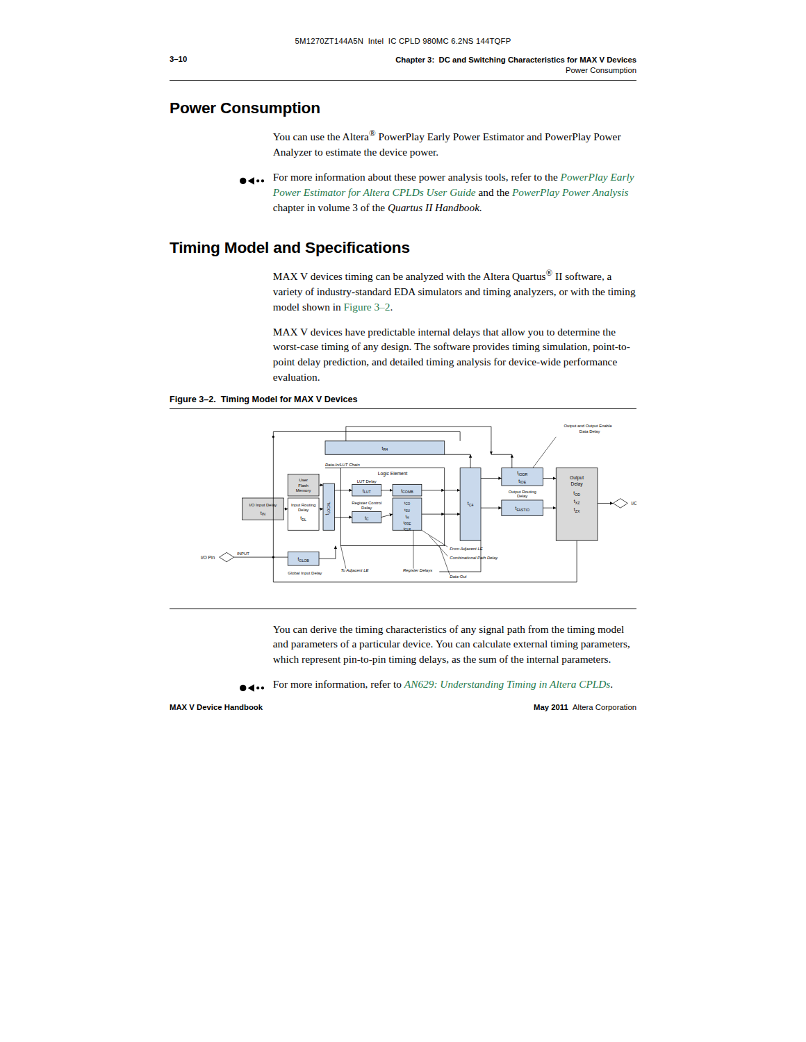5M1270ZT144A5N Intel IC CPLD 980MC 6.2NS 144TQFP
3–10
Chapter 3: DC and Switching Characteristics for MAX V Devices
Power Consumption
Power Consumption
You can use the Altera® PowerPlay Early Power Estimator and PowerPlay Power Analyzer to estimate the device power.
For more information about these power analysis tools, refer to the PowerPlay Early Power Estimator for Altera CPLDs User Guide and the PowerPlay Power Analysis chapter in volume 3 of the Quartus II Handbook.
Timing Model and Specifications
MAX V devices timing can be analyzed with the Altera Quartus® II software, a variety of industry-standard EDA simulators and timing analyzers, or with the timing model shown in Figure 3–2.
MAX V devices have predictable internal delays that allow you to determine the worst-case timing of any design. The software provides timing simulation, point-to-point delay prediction, and detailed timing analysis for device-wide performance evaluation.
Figure 3–2. Timing Model for MAX V Devices
tR4 Output and Output Enable Data Delay tIODR tIOE Output Routing Delay tFASTIO Output Delay tOD tXZ tZX I/O Pin tC4 Logic Element LUT Delay tLUT tCOMB Register Control Delay tC tCO tSU tH tPRE tCLR tLOCAL User Flash Memory Input Routing Delay tDL I/O Input Delay tIN tGLOB I/O Pin INPUT Data-In/LUT Chain From Adjacent LE Combinational Path Delay Register Delays Data-Out To Adjacent LE Global Input Delay
You can derive the timing characteristics of any signal path from the timing model and parameters of a particular device. You can calculate external timing parameters, which represent pin-to-pin timing delays, as the sum of the internal parameters.
For more information, refer to AN629: Understanding Timing in Altera CPLDs.
MAX V Device Handbook
May 2011 Altera Corporation